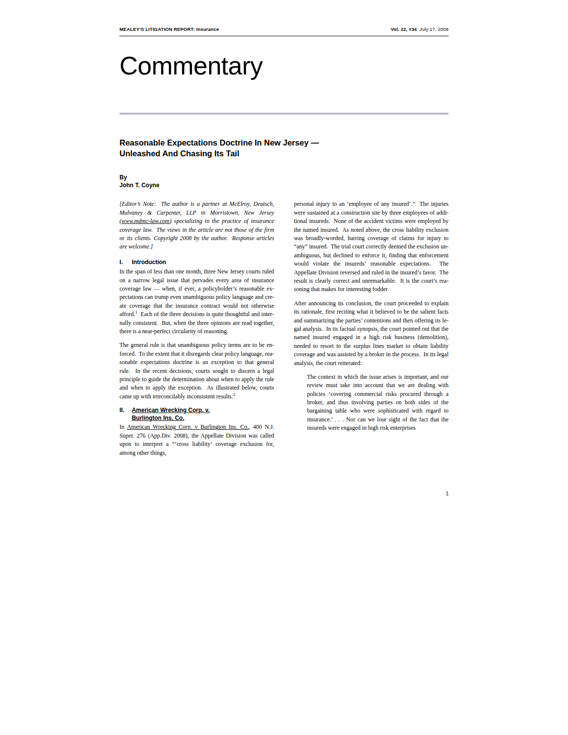MEALEY’S LITIGATION REPORT: Insurance
Vol. 22, #34 July 17, 2008
Commentary
Reasonable Expectations Doctrine In New Jersey —
Unleashed And Chasing Its Tail
By
John T. Coyne
[Editor’s Note: The author is a partner at McElroy, Deutsch, Mulvaney & Carpenter, LLP in Morristown, New Jersey (www.mdmc-law.com) specializing in the practice of insurance coverage law. The views in the article are not those of the firm or its clients. Copyright 2008 by the author. Response articles are welcome.]
I. Introduction
In the span of less than one month, three New Jersey courts ruled on a narrow legal issue that pervades every area of insurance coverage law — when, if ever, a policyholder’s reasonable expectations can trump even unambiguous policy language and create coverage that the insurance contract would not otherwise afford.1 Each of the three decisions is quite thoughtful and internally consistent. But, when the three opinions are read together, there is a near-perfect circularity of reasoning.
The general rule is that unambiguous policy terms are to be enforced. To the extent that it disregards clear policy language, reasonable expectations doctrine is an exception to that general rule. In the recent decisions, courts sought to discern a legal principle to guide the determination about when to apply the rule and when to apply the exception. As illustrated below, courts came up with irreconcilably inconsistent results.2
II. American Wrecking Corp. v. Burlington Ins. Co.
In American Wrecking Corp. v Burlington Ins. Co., 400 N.J. Super. 276 (App.Div. 2008), the Appellate Division was called upon to interpret a “‘cross liability’ coverage exclusion for, among other things,
personal injury to an ‘employee of any insured’.” The injuries were sustained at a construction site by three employees of additional insureds. None of the accident victims were employed by the named insured. As noted above, the cross liability exclusion was broadly-worded, barring coverage of claims for injury to “any” insured. The trial court correctly deemed the exclusion unambiguous, but declined to enforce it, finding that enforcement would violate the insureds’ reasonable expectations. The Appellate Division reversed and ruled in the insured’s favor. The result is clearly correct and unremarkable. It is the court’s reasoning that makes for interesting fodder.
After announcing its conclusion, the court proceeded to explain its rationale, first reciting what it believed to be the salient facts and summarizing the parties’ contentions and then offering its legal analysis. In its factual synopsis, the court pointed out that the named insured engaged in a high risk business (demolition), needed to resort to the surplus lines market to obtain liability coverage and was assisted by a broker in the process. In its legal analysis, the court reiterated:
The context in which the issue arises is important, and our review must take into account that we are dealing with policies ‘covering commercial risks procured through a broker, and thus involving parties on both sides of the bargaining table who were sophisticated with regard to insurance.’ . . . Nor can we lose sight of the fact that the insureds were engaged in high risk enterprises
1